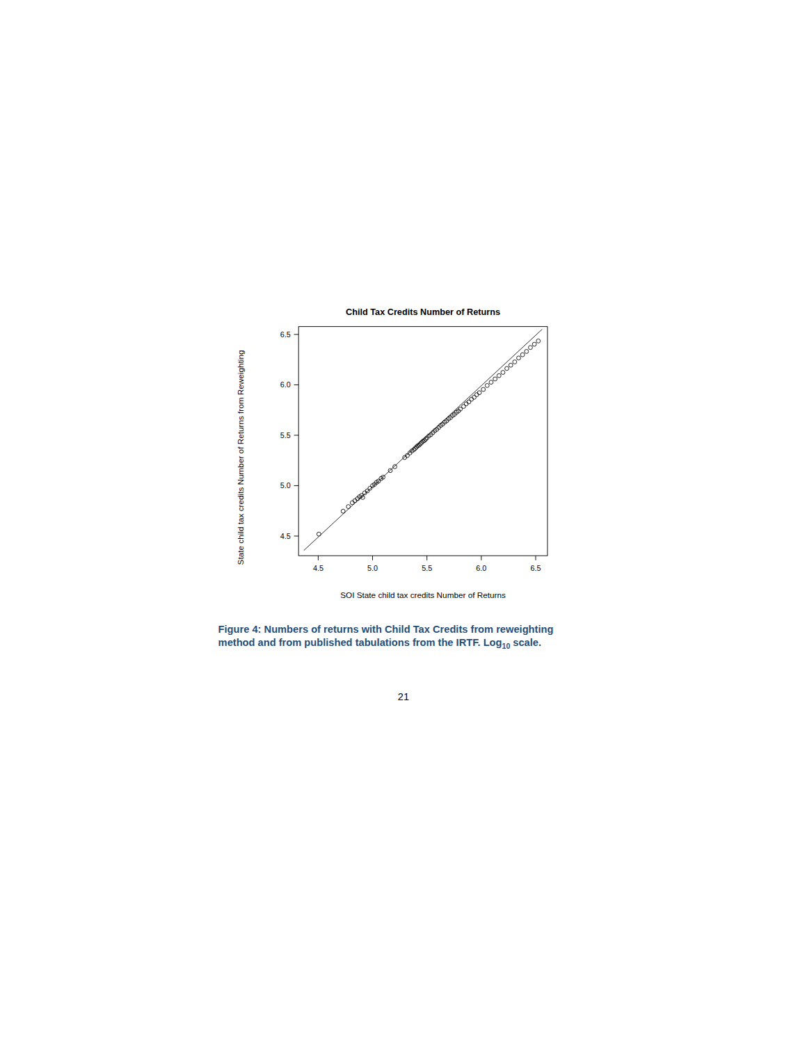Child Tax Credits Number of Returns State child tax credits Number of Returns from Reweighting SOI State child tax credits Number of Returns 4.5 5.0 5.5 6.0 6.5 4.5 5.0 5.5 6.0 6.5
Figure 4: Numbers of returns with Child Tax Credits from reweighting method and from published tabulations from the IRTF. Log10 scale.
21